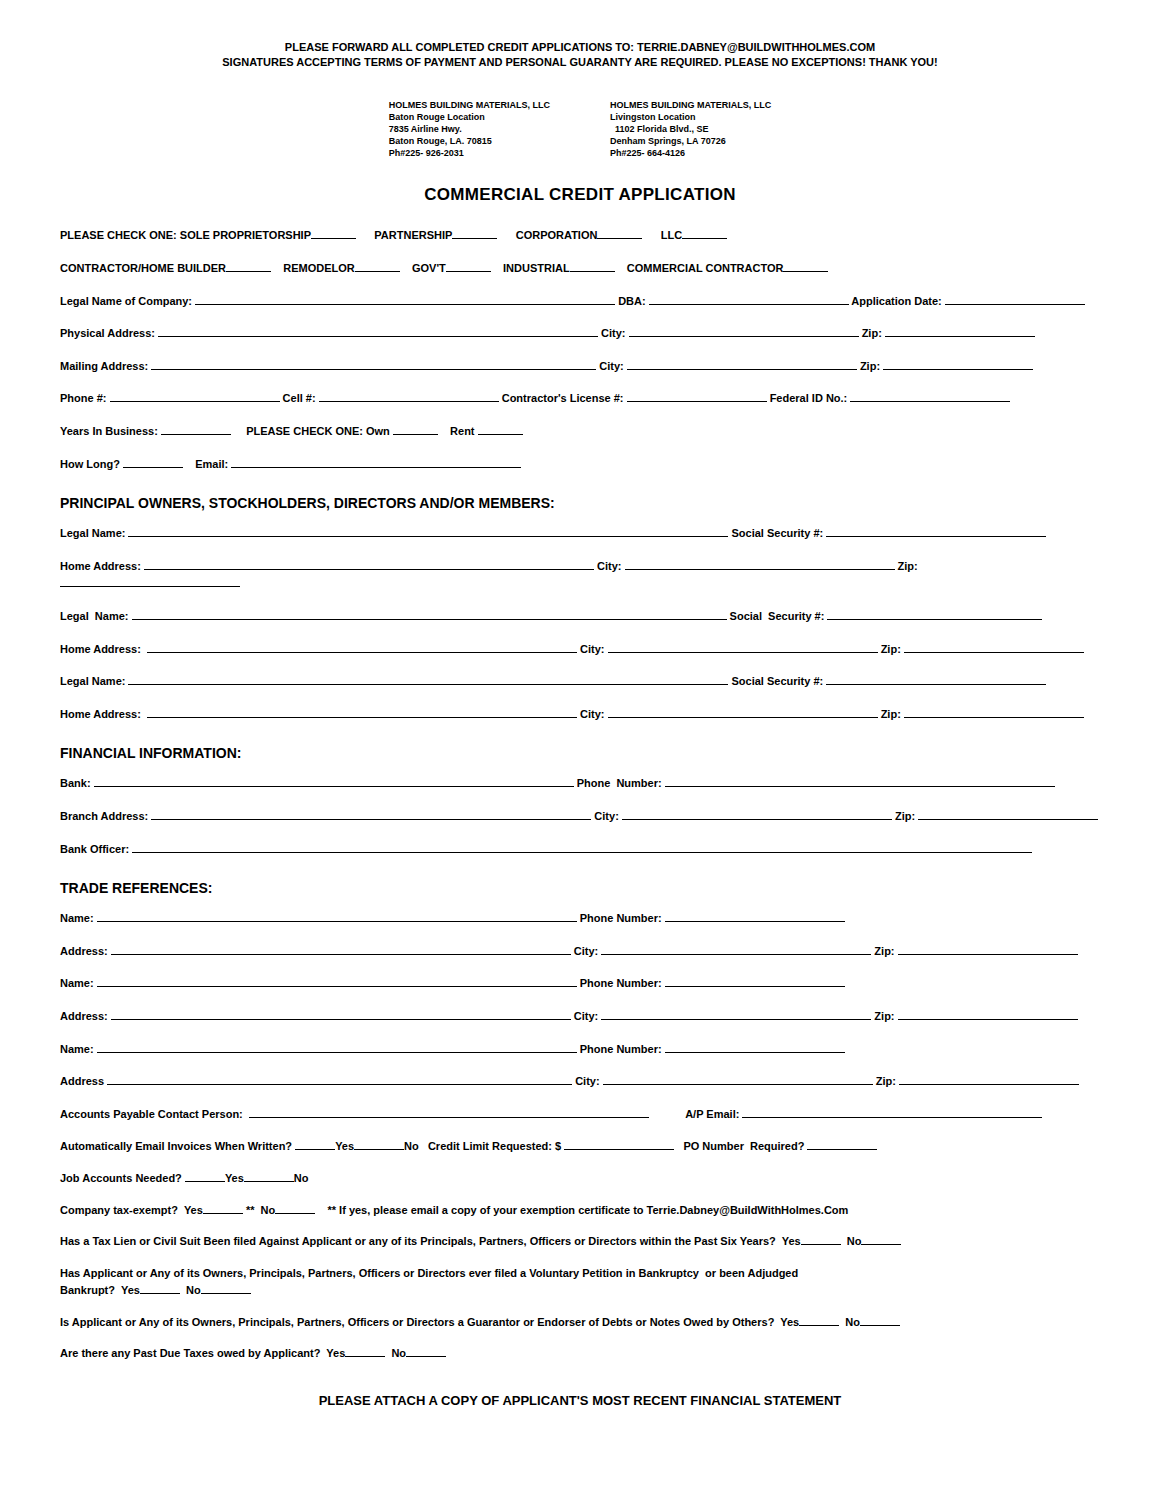PLEASE FORWARD ALL COMPLETED CREDIT APPLICATIONS TO: TERRIE.DABNEY@BUILDWITHHOLMES.COM
SIGNATURES ACCEPTING TERMS OF PAYMENT AND PERSONAL GUARANTY ARE REQUIRED. PLEASE NO EXCEPTIONS! THANK YOU!
HOLMES BUILDING MATERIALS, LLC
Baton Rouge Location
7835 Airline Hwy.
Baton Rouge, LA. 70815
Ph#225- 926-2031
HOLMES BUILDING MATERIALS, LLC
Livingston Location
1102 Florida Blvd., SE
Denham Springs, LA 70726
Ph#225- 664-4126
COMMERCIAL CREDIT APPLICATION
PLEASE CHECK ONE: SOLE PROPRIETORSHIP PARTNERSHIP CORPORATION LLC
CONTRACTOR/HOME BUILDER REMODELOR GOV'T INDUSTRIAL COMMERCIAL CONTRACTOR
Legal Name of Company: DBA: Application Date:
Physical Address: City: Zip:
Mailing Address: City: Zip:
Phone #: Cell #: Contractor's License #: Federal ID No.:
Years In Business: PLEASE CHECK ONE: Own Rent
How Long? Email:
PRINCIPAL OWNERS, STOCKHOLDERS, DIRECTORS AND/OR MEMBERS:
Legal Name: Social Security #:
Home Address: City: Zip:
Legal Name: Social Security #:
Home Address: City: Zip:
Legal Name: Social Security #:
Home Address: City: Zip:
FINANCIAL INFORMATION:
Bank: Phone Number:
Branch Address: City: Zip:
Bank Officer:
TRADE REFERENCES:
Name: Phone Number:
Address: City: Zip:
Name: Phone Number:
Address: City: Zip:
Name: Phone Number:
Address City: Zip:
Accounts Payable Contact Person: A/P Email:
Automatically Email Invoices When Written? Yes No Credit Limit Requested: $ PO Number Required?
Job Accounts Needed? Yes No
Company tax-exempt? Yes ** No ** If yes, please email a copy of your exemption certificate to Terrie.Dabney@BuildWithHolmes.Com
Has a Tax Lien or Civil Suit Been filed Against Applicant or any of its Principals, Partners, Officers or Directors within the Past Six Years? Yes No
Has Applicant or Any of its Owners, Principals, Partners, Officers or Directors ever filed a Voluntary Petition in Bankruptcy or been Adjudged
Bankrupt? Yes No
Is Applicant or Any of its Owners, Principals, Partners, Officers or Directors a Guarantor or Endorser of Debts or Notes Owed by Others? Yes No
Are there any Past Due Taxes owed by Applicant? Yes No
PLEASE ATTACH A COPY OF APPLICANT'S MOST RECENT FINANCIAL STATEMENT